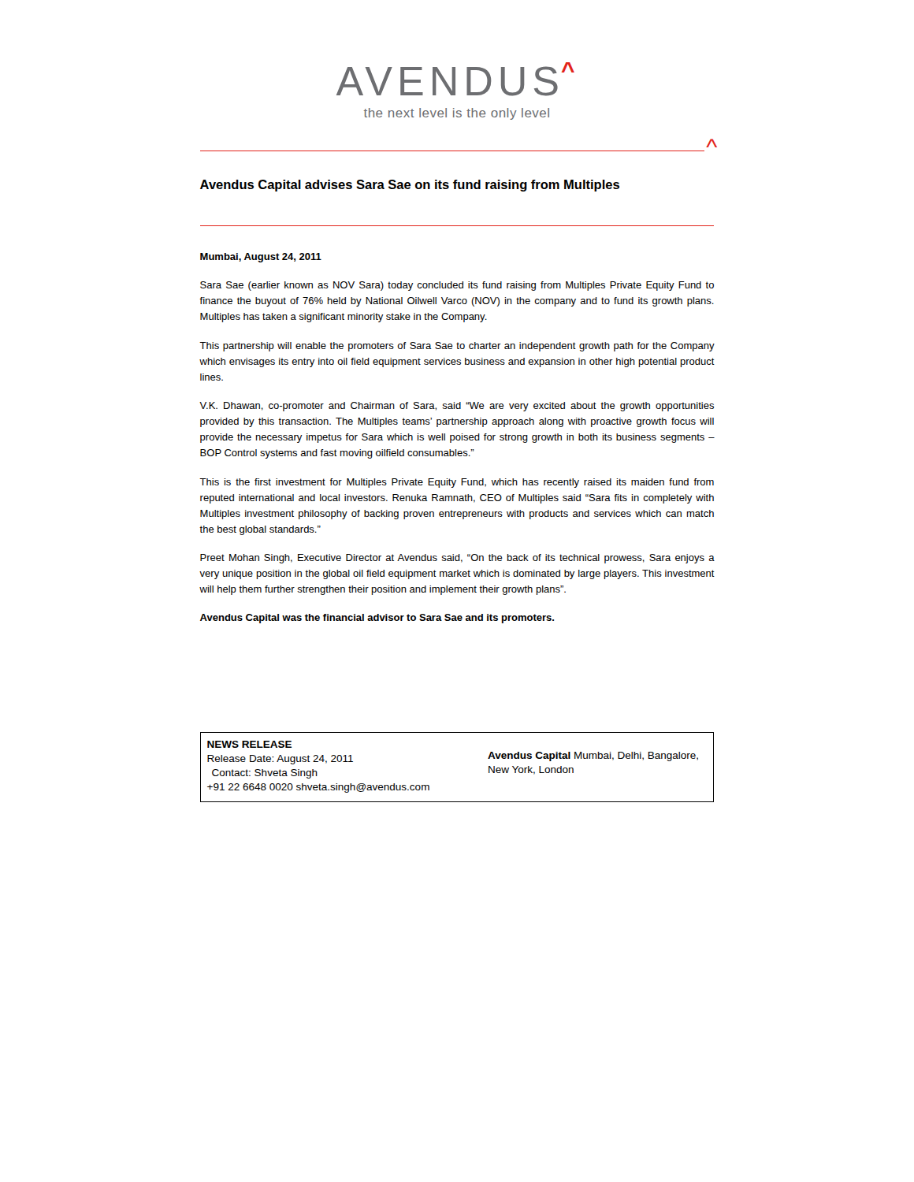AVENDUS^
the next level is the only level
^
Avendus Capital advises Sara Sae on its fund raising from Multiples
Mumbai, August 24, 2011
Sara Sae (earlier known as NOV Sara) today concluded its fund raising from Multiples Private Equity Fund to finance the buyout of 76% held by National Oilwell Varco (NOV) in the company and to fund its growth plans. Multiples has taken a significant minority stake in the Company.
This partnership will enable the promoters of Sara Sae to charter an independent growth path for the Company which envisages its entry into oil field equipment services business and expansion in other high potential product lines.
V.K. Dhawan, co-promoter and Chairman of Sara, said “We are very excited about the growth opportunities provided by this transaction. The Multiples teams’ partnership approach along with proactive growth focus will provide the necessary impetus for Sara which is well poised for strong growth in both its business segments – BOP Control systems and fast moving oilfield consumables.”
This is the first investment for Multiples Private Equity Fund, which has recently raised its maiden fund from reputed international and local investors. Renuka Ramnath, CEO of Multiples said “Sara fits in completely with Multiples investment philosophy of backing proven entrepreneurs with products and services which can match the best global standards.”
Preet Mohan Singh, Executive Director at Avendus said, “On the back of its technical prowess, Sara enjoys a very unique position in the global oil field equipment market which is dominated by large players. This investment will help them further strengthen their position and implement their growth plans”.
Avendus Capital was the financial advisor to Sara Sae and its promoters.
NEWS RELEASE Release Date: August 24, 2011 Contact: Shveta Singh +91 22 6648 0020 shveta.singh@avendus.com
Avendus Capital Mumbai, Delhi, Bangalore, New York, London